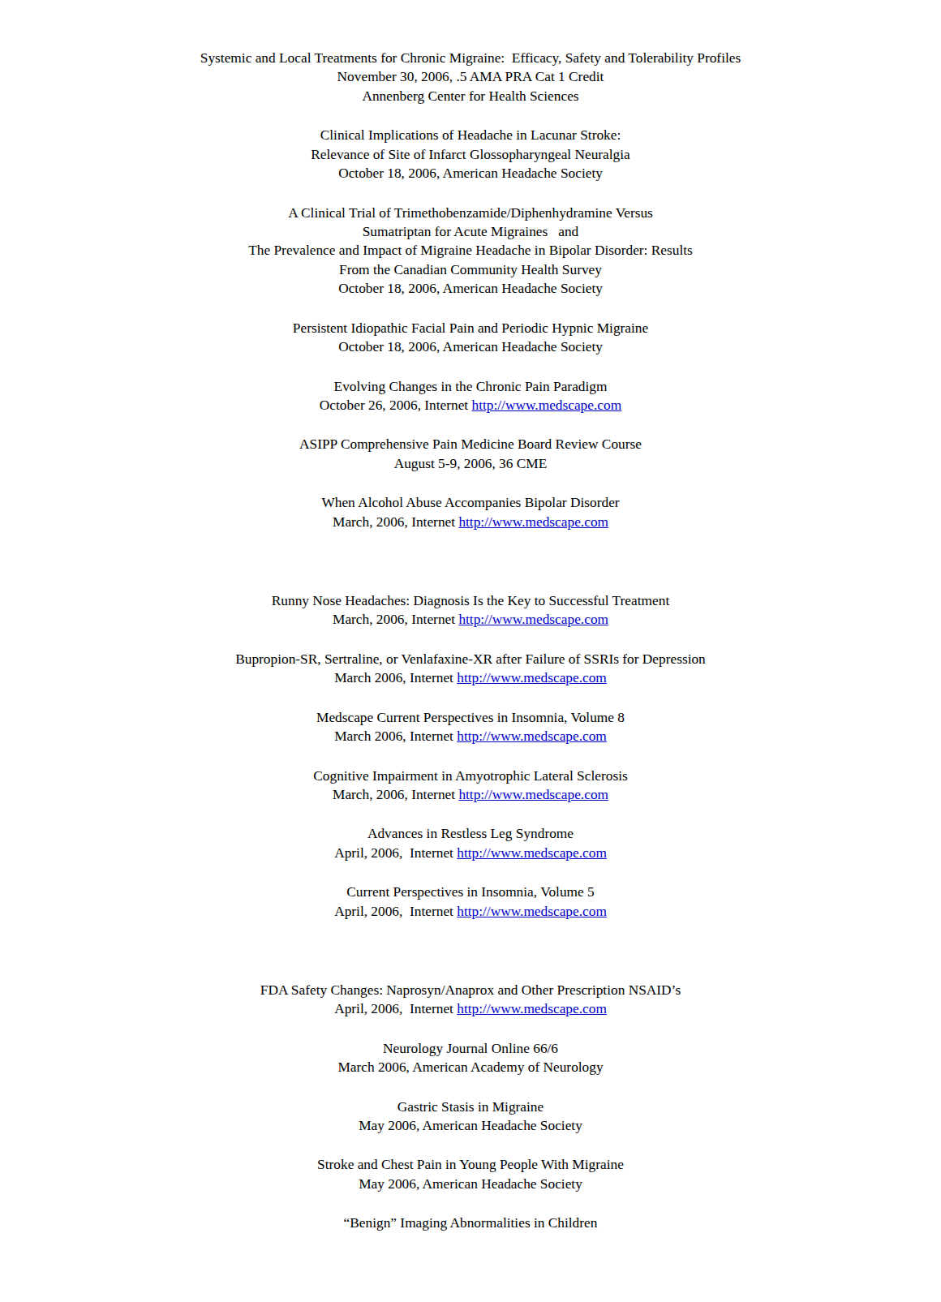Systemic and Local Treatments for Chronic Migraine: Efficacy, Safety and Tolerability Profiles
November 30, 2006, .5 AMA PRA Cat 1 Credit
Annenberg Center for Health Sciences
Clinical Implications of Headache in Lacunar Stroke:
Relevance of Site of Infarct Glossopharyngeal Neuralgia
October 18, 2006, American Headache Society
A Clinical Trial of Trimethobenzamide/Diphenhydramine Versus
Sumatriptan for Acute Migraines and
The Prevalence and Impact of Migraine Headache in Bipolar Disorder: Results
From the Canadian Community Health Survey
October 18, 2006, American Headache Society
Persistent Idiopathic Facial Pain and Periodic Hypnic Migraine
October 18, 2006, American Headache Society
Evolving Changes in the Chronic Pain Paradigm
October 26, 2006, Internet http://www.medscape.com
ASIPP Comprehensive Pain Medicine Board Review Course
August 5-9, 2006, 36 CME
When Alcohol Abuse Accompanies Bipolar Disorder
March, 2006, Internet http://www.medscape.com
Runny Nose Headaches: Diagnosis Is the Key to Successful Treatment
March, 2006, Internet http://www.medscape.com
Bupropion-SR, Sertraline, or Venlafaxine-XR after Failure of SSRIs for Depression
March 2006, Internet http://www.medscape.com
Medscape Current Perspectives in Insomnia, Volume 8
March 2006, Internet http://www.medscape.com
Cognitive Impairment in Amyotrophic Lateral Sclerosis
March, 2006, Internet http://www.medscape.com
Advances in Restless Leg Syndrome
April, 2006, Internet http://www.medscape.com
Current Perspectives in Insomnia, Volume 5
April, 2006, Internet http://www.medscape.com
FDA Safety Changes: Naprosyn/Anaprox and Other Prescription NSAID’s
April, 2006, Internet http://www.medscape.com
Neurology Journal Online 66/6
March 2006, American Academy of Neurology
Gastric Stasis in Migraine
May 2006, American Headache Society
Stroke and Chest Pain in Young People With Migraine
May 2006, American Headache Society
“Benign” Imaging Abnormalities in Children